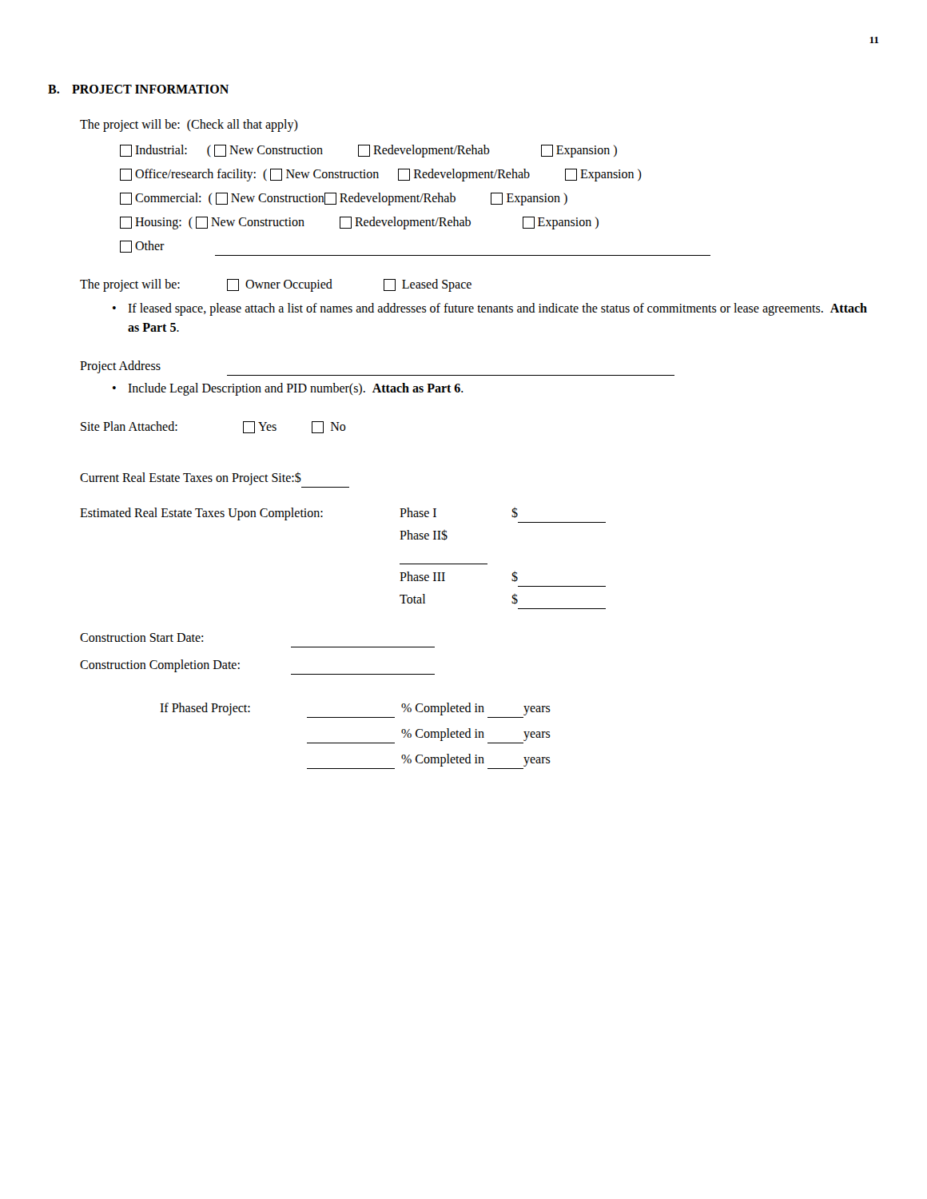11
B. PROJECT INFORMATION
The project will be: (Check all that apply)
Industrial: ( New Construction Redevelopment/Rehab Expansion )
Office/research facility: ( New Construction Redevelopment/Rehab Expansion )
Commercial: ( New Construction Redevelopment/Rehab Expansion )
Housing: ( New Construction Redevelopment/Rehab Expansion )
Other
The project will be: Owner Occupied Leased Space
If leased space, please attach a list of names and addresses of future tenants and indicate the status of commitments or lease agreements. Attach as Part 5.
Project Address
Include Legal Description and PID number(s). Attach as Part 6.
Site Plan Attached: Yes No
Current Real Estate Taxes on Project Site:$
| Estimated Real Estate Taxes Upon Completion: | Phase I | $ |
| | Phase II$ | |
| | Phase III | $ |
| | Total | $ |
Construction Start Date:
Construction Completion Date:
If Phased Project: % Completed in years
% Completed in years
% Completed in years